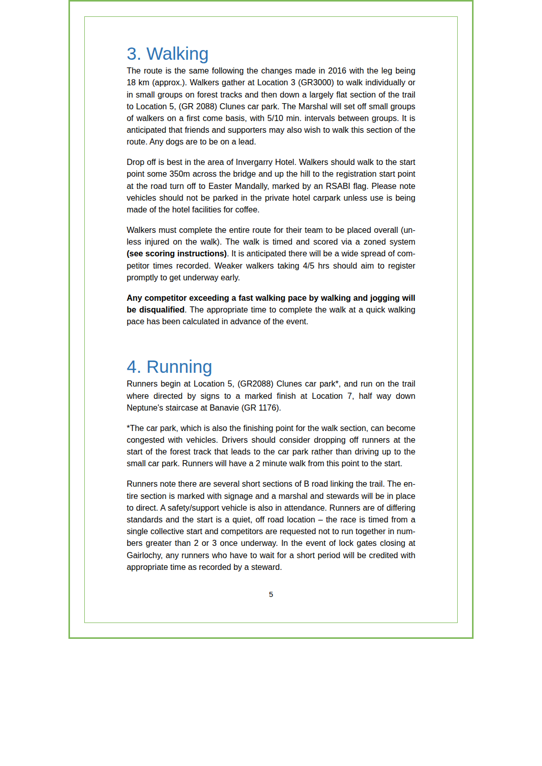3. Walking
The route is the same following the changes made in 2016 with the leg being 18 km (approx.). Walkers gather at Location 3 (GR3000) to walk individually or in small groups on forest tracks and then down a largely flat section of the trail to Location 5, (GR 2088) Clunes car park. The Marshal will set off small groups of walkers on a first come basis, with 5/10 min. intervals between groups. It is anticipated that friends and supporters may also wish to walk this section of the route. Any dogs are to be on a lead.
Drop off is best in the area of Invergarry Hotel. Walkers should walk to the start point some 350m across the bridge and up the hill to the registration start point at the road turn off to Easter Mandally, marked by an RSABI flag. Please note vehicles should not be parked in the private hotel carpark unless use is being made of the hotel facilities for coffee.
Walkers must complete the entire route for their team to be placed overall (unless injured on the walk). The walk is timed and scored via a zoned system (see scoring instructions). It is anticipated there will be a wide spread of competitor times recorded. Weaker walkers taking 4/5 hrs should aim to register promptly to get underway early.
Any competitor exceeding a fast walking pace by walking and jogging will be disqualified. The appropriate time to complete the walk at a quick walking pace has been calculated in advance of the event.
4. Running
Runners begin at Location 5, (GR2088) Clunes car park*, and run on the trail where directed by signs to a marked finish at Location 7, half way down Neptune's staircase at Banavie (GR 1176).
*The car park, which is also the finishing point for the walk section, can become congested with vehicles. Drivers should consider dropping off runners at the start of the forest track that leads to the car park rather than driving up to the small car park. Runners will have a 2 minute walk from this point to the start.
Runners note there are several short sections of B road linking the trail. The entire section is marked with signage and a marshal and stewards will be in place to direct. A safety/support vehicle is also in attendance. Runners are of differing standards and the start is a quiet, off road location – the race is timed from a single collective start and competitors are requested not to run together in numbers greater than 2 or 3 once underway. In the event of lock gates closing at Gairlochy, any runners who have to wait for a short period will be credited with appropriate time as recorded by a steward.
5